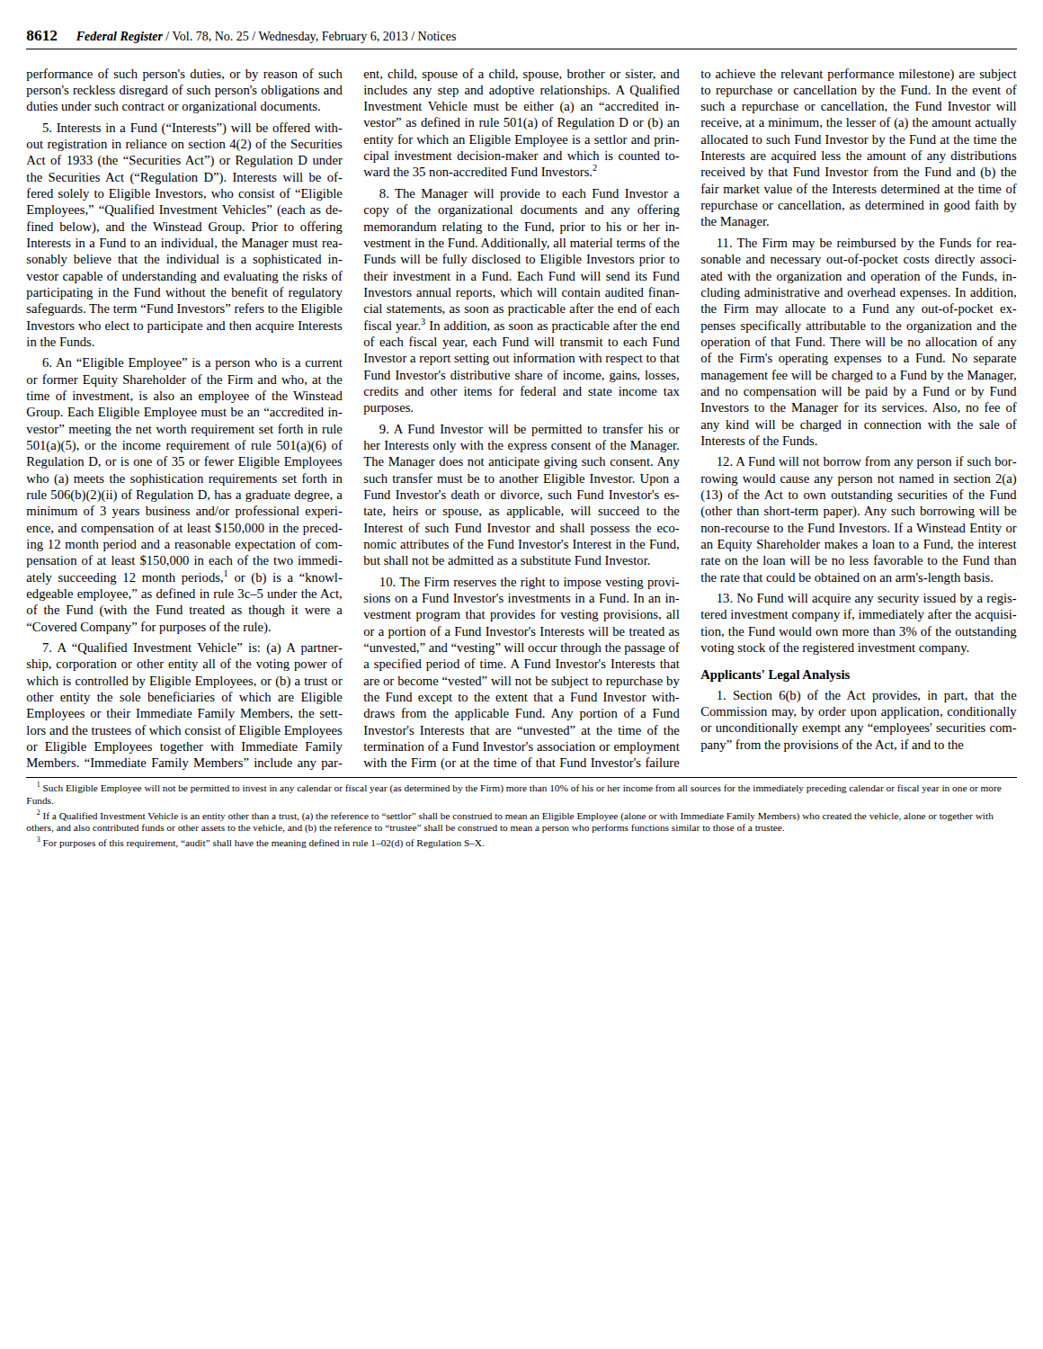8612 Federal Register / Vol. 78, No. 25 / Wednesday, February 6, 2013 / Notices
performance of such person's duties, or by reason of such person's reckless disregard of such person's obligations and duties under such contract or organizational documents.
5. Interests in a Fund (“Interests”) will be offered without registration in reliance on section 4(2) of the Securities Act of 1933 (the “Securities Act”) or Regulation D under the Securities Act (“Regulation D”). Interests will be offered solely to Eligible Investors, who consist of “Eligible Employees,” “Qualified Investment Vehicles” (each as defined below), and the Winstead Group. Prior to offering Interests in a Fund to an individual, the Manager must reasonably believe that the individual is a sophisticated investor capable of understanding and evaluating the risks of participating in the Fund without the benefit of regulatory safeguards. The term “Fund Investors” refers to the Eligible Investors who elect to participate and then acquire Interests in the Funds.
6. An “Eligible Employee” is a person who is a current or former Equity Shareholder of the Firm and who, at the time of investment, is also an employee of the Winstead Group. Each Eligible Employee must be an “accredited investor” meeting the net worth requirement set forth in rule 501(a)(5), or the income requirement of rule 501(a)(6) of Regulation D, or is one of 35 or fewer Eligible Employees who (a) meets the sophistication requirements set forth in rule 506(b)(2)(ii) of Regulation D, has a graduate degree, a minimum of 3 years business and/or professional experience, and compensation of at least $150,000 in the preceding 12 month period and a reasonable expectation of compensation of at least $150,000 in each of the two immediately succeeding 12 month periods,1 or (b) is a “knowledgeable employee,” as defined in rule 3c–5 under the Act, of the Fund (with the Fund treated as though it were a “Covered Company” for purposes of the rule).
7. A “Qualified Investment Vehicle” is: (a) A partnership, corporation or other entity all of the voting power of which is controlled by Eligible Employees, or (b) a trust or other entity the sole beneficiaries of which are Eligible Employees or their Immediate Family Members, the settlors and the trustees of which consist of Eligible Employees or Eligible Employees together with Immediate Family Members. “Immediate Family Members” include any parent, child, spouse of a child, spouse, brother or sister, and includes any step and adoptive relationships. A Qualified Investment Vehicle must be either (a) an “accredited investor” as defined in rule 501(a) of Regulation D or (b) an entity for which an Eligible Employee is a settlor and principal investment decision-maker and which is counted toward the 35 non-accredited Fund Investors.2
8. The Manager will provide to each Fund Investor a copy of the organizational documents and any offering memorandum relating to the Fund, prior to his or her investment in the Fund. Additionally, all material terms of the Funds will be fully disclosed to Eligible Investors prior to their investment in a Fund. Each Fund will send its Fund Investors annual reports, which will contain audited financial statements, as soon as practicable after the end of each fiscal year.3 In addition, as soon as practicable after the end of each fiscal year, each Fund will transmit to each Fund Investor a report setting out information with respect to that Fund Investor's distributive share of income, gains, losses, credits and other items for federal and state income tax purposes.
9. A Fund Investor will be permitted to transfer his or her Interests only with the express consent of the Manager. The Manager does not anticipate giving such consent. Any such transfer must be to another Eligible Investor. Upon a Fund Investor's death or divorce, such Fund Investor's estate, heirs or spouse, as applicable, will succeed to the Interest of such Fund Investor and shall possess the economic attributes of the Fund Investor's Interest in the Fund, but shall not be admitted as a substitute Fund Investor.
10. The Firm reserves the right to impose vesting provisions on a Fund Investor's investments in a Fund. In an investment program that provides for vesting provisions, all or a portion of a Fund Investor's Interests will be treated as “unvested,” and “vesting” will occur through the passage of a specified period of time. A Fund Investor's Interests that are or become “vested” will not be subject to repurchase by the Fund except to the extent that a Fund Investor withdraws from the applicable Fund. Any portion of a Fund Investor's Interests that are “unvested” at the time of the termination of a Fund Investor's association or employment with the Firm (or at the time of that Fund Investor's failure to achieve the relevant performance milestone) are subject to repurchase or cancellation by the Fund. In the event of such a repurchase or cancellation, the Fund Investor will receive, at a minimum, the lesser of (a) the amount actually allocated to such Fund Investor by the Fund at the time the Interests are acquired less the amount of any distributions received by that Fund Investor from the Fund and (b) the fair market value of the Interests determined at the time of repurchase or cancellation, as determined in good faith by the Manager.
11. The Firm may be reimbursed by the Funds for reasonable and necessary out-of-pocket costs directly associated with the organization and operation of the Funds, including administrative and overhead expenses. In addition, the Firm may allocate to a Fund any out-of-pocket expenses specifically attributable to the organization and the operation of that Fund. There will be no allocation of any of the Firm's operating expenses to a Fund. No separate management fee will be charged to a Fund by the Manager, and no compensation will be paid by a Fund or by Fund Investors to the Manager for its services. Also, no fee of any kind will be charged in connection with the sale of Interests of the Funds.
12. A Fund will not borrow from any person if such borrowing would cause any person not named in section 2(a)(13) of the Act to own outstanding securities of the Fund (other than short-term paper). Any such borrowing will be non-recourse to the Fund Investors. If a Winstead Entity or an Equity Shareholder makes a loan to a Fund, the interest rate on the loan will be no less favorable to the Fund than the rate that could be obtained on an arm's-length basis.
13. No Fund will acquire any security issued by a registered investment company if, immediately after the acquisition, the Fund would own more than 3% of the outstanding voting stock of the registered investment company.
Applicants' Legal Analysis
1. Section 6(b) of the Act provides, in part, that the Commission may, by order upon application, conditionally or unconditionally exempt any “employees' securities company” from the provisions of the Act, if and to the
1 Such Eligible Employee will not be permitted to invest in any calendar or fiscal year (as determined by the Firm) more than 10% of his or her income from all sources for the immediately preceding calendar or fiscal year in one or more Funds.
2 If a Qualified Investment Vehicle is an entity other than a trust, (a) the reference to “settlor” shall be construed to mean an Eligible Employee (alone or with Immediate Family Members) who created the vehicle, alone or together with others, and also contributed funds or other assets to the vehicle, and (b) the reference to “trustee” shall be construed to mean a person who performs functions similar to those of a trustee.
3 For purposes of this requirement, “audit” shall have the meaning defined in rule 1–02(d) of Regulation S–X.